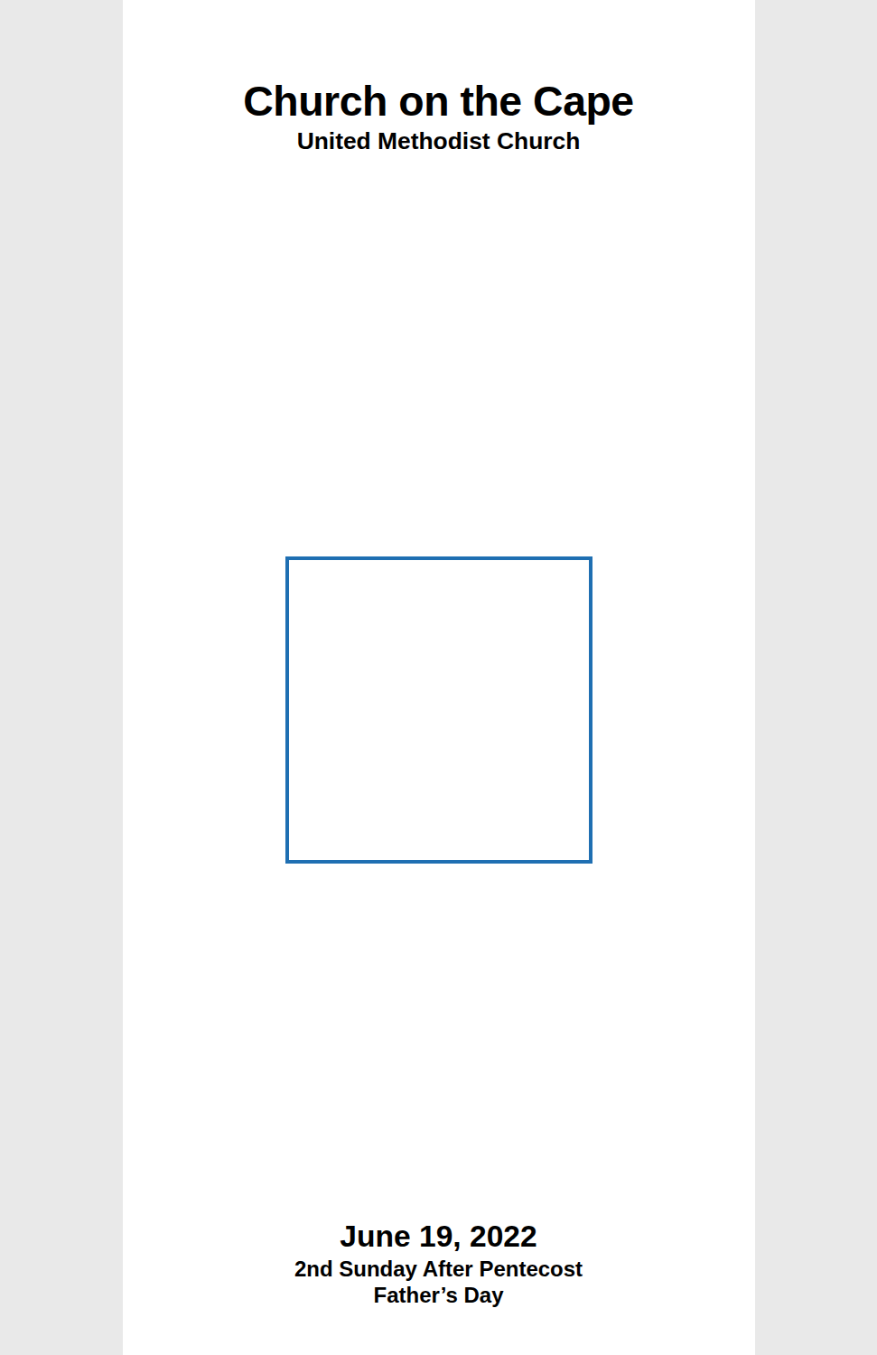Church on the Cape
United Methodist Church
June 19, 2022
2nd Sunday After Pentecost
Father’s Day